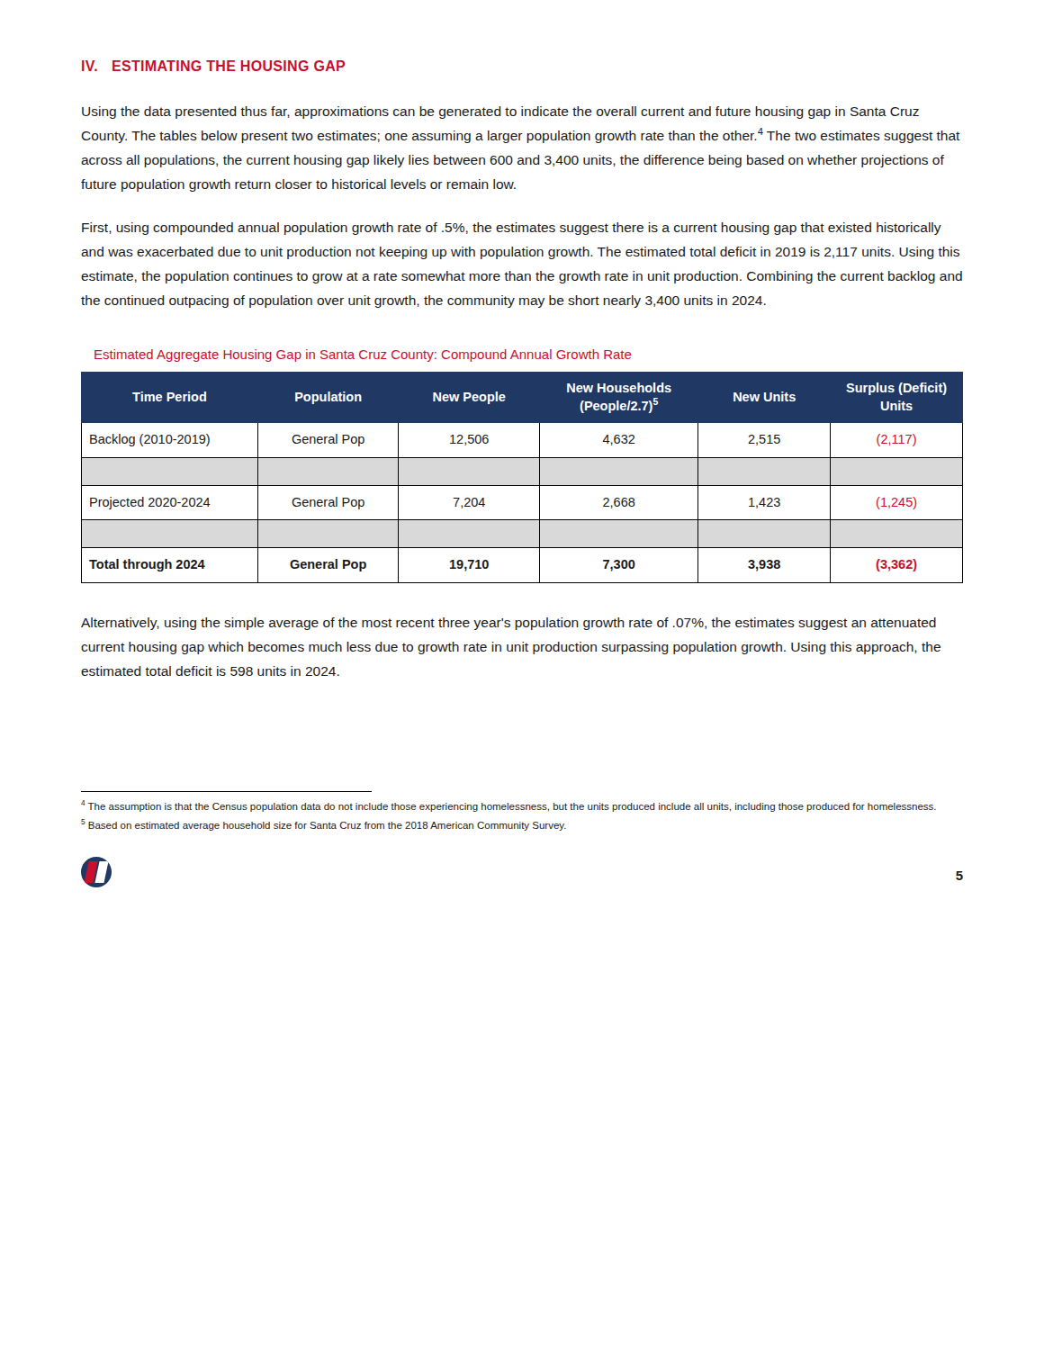IV. ESTIMATING THE HOUSING GAP
Using the data presented thus far, approximations can be generated to indicate the overall current and future housing gap in Santa Cruz County. The tables below present two estimates; one assuming a larger population growth rate than the other.4 The two estimates suggest that across all populations, the current housing gap likely lies between 600 and 3,400 units, the difference being based on whether projections of future population growth return closer to historical levels or remain low.
First, using compounded annual population growth rate of .5%, the estimates suggest there is a current housing gap that existed historically and was exacerbated due to unit production not keeping up with population growth. The estimated total deficit in 2019 is 2,117 units. Using this estimate, the population continues to grow at a rate somewhat more than the growth rate in unit production. Combining the current backlog and the continued outpacing of population over unit growth, the community may be short nearly 3,400 units in 2024.
Estimated Aggregate Housing Gap in Santa Cruz County: Compound Annual Growth Rate
| Time Period | Population | New People | New Households (People/2.7) 5 | New Units | Surplus (Deficit) Units |
| --- | --- | --- | --- | --- | --- |
| Backlog (2010-2019) | General Pop | 12,506 | 4,632 | 2,515 | (2,117) |
| Projected 2020-2024 | General Pop | 7,204 | 2,668 | 1,423 | (1,245) |
| Total through 2024 | General Pop | 19,710 | 7,300 | 3,938 | (3,362) |
Alternatively, using the simple average of the most recent three year's population growth rate of .07%, the estimates suggest an attenuated current housing gap which becomes much less due to growth rate in unit production surpassing population growth. Using this approach, the estimated total deficit is 598 units in 2024.
4 The assumption is that the Census population data do not include those experiencing homelessness, but the units produced include all units, including those produced for homelessness.
5 Based on estimated average household size for Santa Cruz from the 2018 American Community Survey.
5